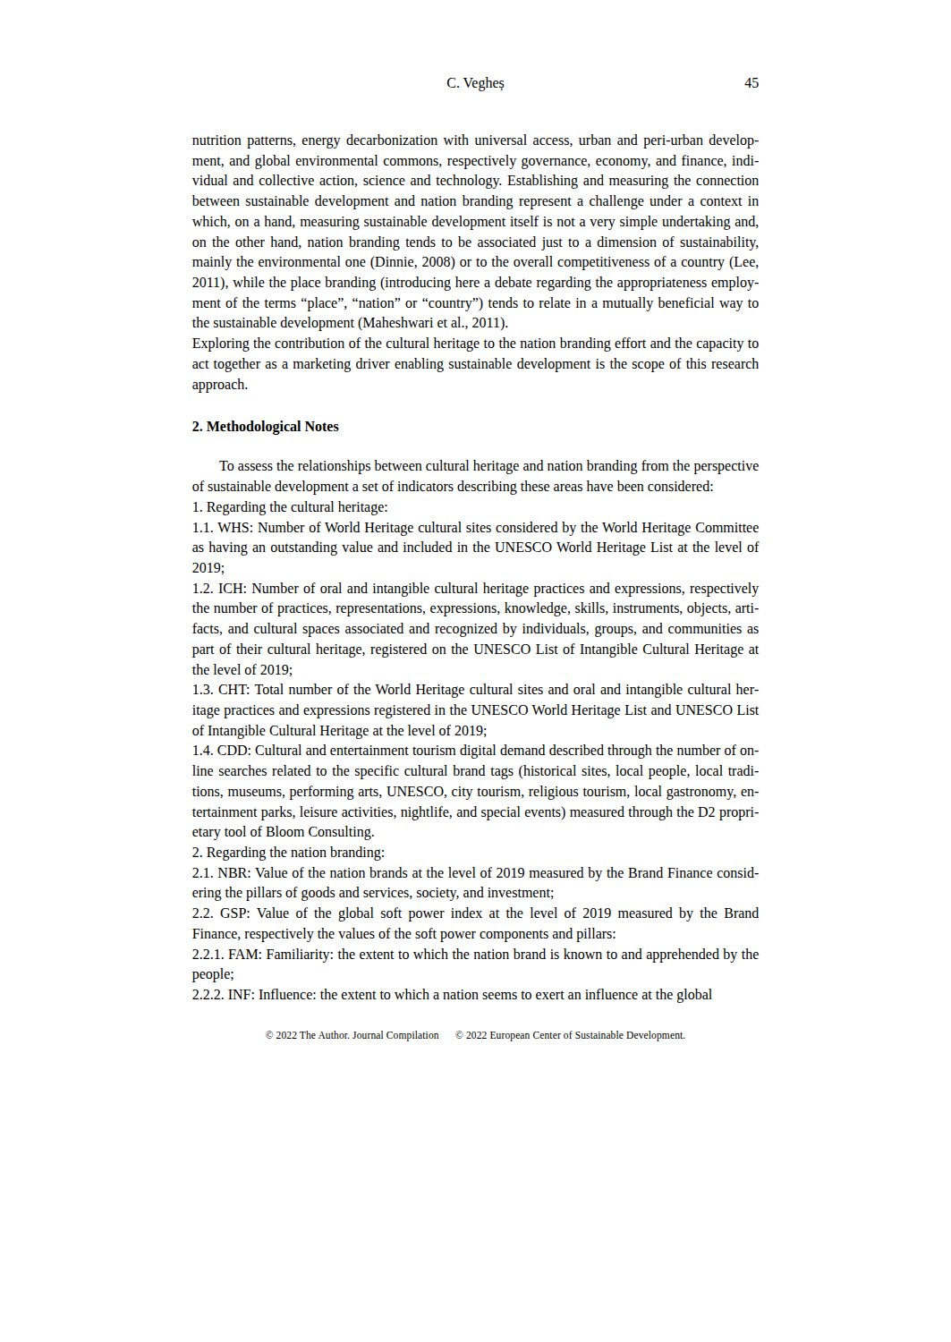C. Vegheș 45
nutrition patterns, energy decarbonization with universal access, urban and peri-urban development, and global environmental commons, respectively governance, economy, and finance, individual and collective action, science and technology. Establishing and measuring the connection between sustainable development and nation branding represent a challenge under a context in which, on a hand, measuring sustainable development itself is not a very simple undertaking and, on the other hand, nation branding tends to be associated just to a dimension of sustainability, mainly the environmental one (Dinnie, 2008) or to the overall competitiveness of a country (Lee, 2011), while the place branding (introducing here a debate regarding the appropriateness employment of the terms “place”, “nation” or “country”) tends to relate in a mutually beneficial way to the sustainable development (Maheshwari et al., 2011).
Exploring the contribution of the cultural heritage to the nation branding effort and the capacity to act together as a marketing driver enabling sustainable development is the scope of this research approach.
2. Methodological Notes
To assess the relationships between cultural heritage and nation branding from the perspective of sustainable development a set of indicators describing these areas have been considered:
1. Regarding the cultural heritage:
1.1. WHS: Number of World Heritage cultural sites considered by the World Heritage Committee as having an outstanding value and included in the UNESCO World Heritage List at the level of 2019;
1.2. ICH: Number of oral and intangible cultural heritage practices and expressions, respectively the number of practices, representations, expressions, knowledge, skills, instruments, objects, artifacts, and cultural spaces associated and recognized by individuals, groups, and communities as part of their cultural heritage, registered on the UNESCO List of Intangible Cultural Heritage at the level of 2019;
1.3. CHT: Total number of the World Heritage cultural sites and oral and intangible cultural heritage practices and expressions registered in the UNESCO World Heritage List and UNESCO List of Intangible Cultural Heritage at the level of 2019;
1.4. CDD: Cultural and entertainment tourism digital demand described through the number of online searches related to the specific cultural brand tags (historical sites, local people, local traditions, museums, performing arts, UNESCO, city tourism, religious tourism, local gastronomy, entertainment parks, leisure activities, nightlife, and special events) measured through the D2 proprietary tool of Bloom Consulting.
2. Regarding the nation branding:
2.1. NBR: Value of the nation brands at the level of 2019 measured by the Brand Finance considering the pillars of goods and services, society, and investment;
2.2. GSP: Value of the global soft power index at the level of 2019 measured by the Brand Finance, respectively the values of the soft power components and pillars:
2.2.1. FAM: Familiarity: the extent to which the nation brand is known to and apprehended by the people;
2.2.2. INF: Influence: the extent to which a nation seems to exert an influence at the global
© 2022 The Author. Journal Compilation © 2022 European Center of Sustainable Development.